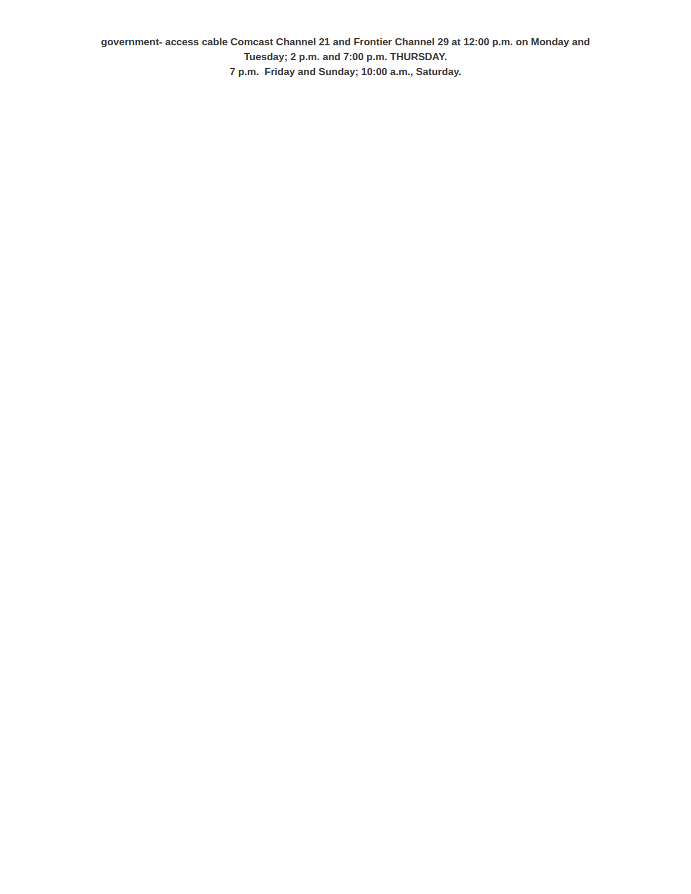government- access cable Comcast Channel 21 and Frontier Channel 29 at 12:00 p.m. on Monday and Tuesday; 2 p.m. and 7:00 p.m. THURSDAY.
7 p.m. Friday and Sunday; 10:00 a.m., Saturday.